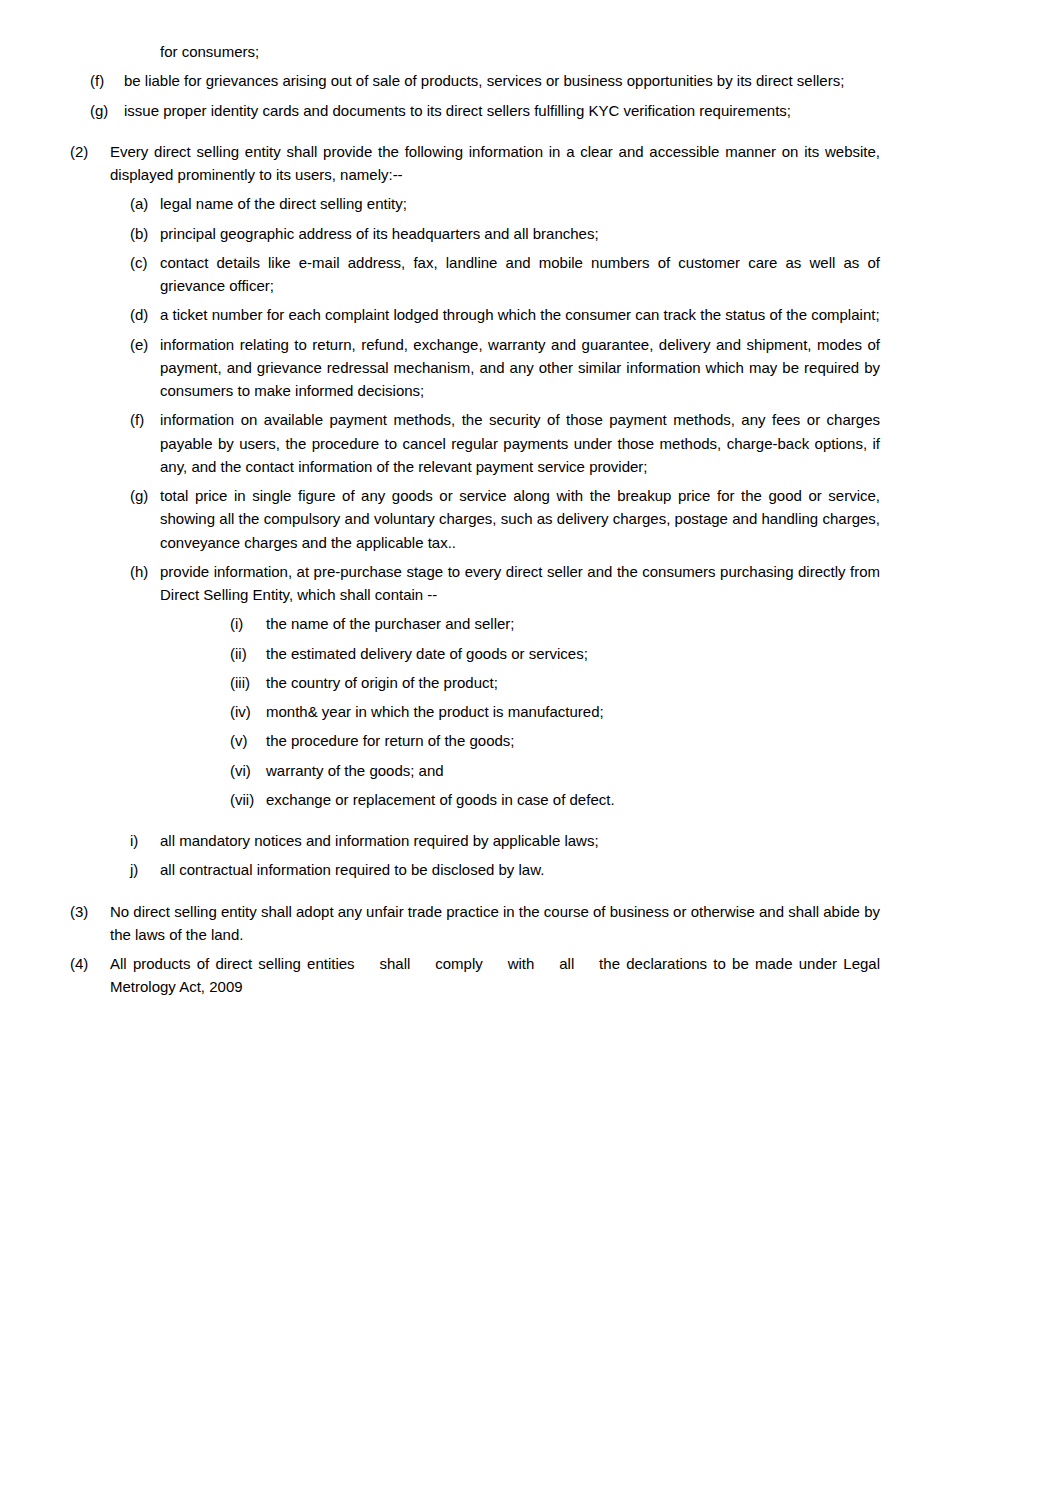for consumers;
(f)
be liable for grievances arising out of sale of products, services or business opportunities by its direct sellers;
(g)
issue proper identity cards and documents to its direct sellers fulfilling KYC verification requirements;
(2)
Every direct selling entity shall provide the following information in a clear and accessible manner on its website, displayed prominently to its users, namely:--
(a)
legal name of the direct selling entity;
(b)
principal geographic address of its headquarters and all branches;
(c)
contact details like e-mail address, fax, landline and mobile numbers of customer care as well as of grievance officer;
(d)
a ticket number for each complaint lodged through which the consumer can track the status of the complaint;
(e)
information relating to return, refund, exchange, warranty and guarantee, delivery and shipment, modes of payment, and grievance redressal mechanism, and any other similar information which may be required by consumers to make informed decisions;
(f)
information on available payment methods, the security of those payment methods, any fees or charges payable by users, the procedure to cancel regular payments under those methods, charge-back options, if any, and the contact information of the relevant payment service provider;
(g)
total price in single figure of any goods or service along with the breakup price for the good or service, showing all the compulsory and voluntary charges, such as delivery charges, postage and handling charges, conveyance charges and the applicable tax..
(h)
provide information, at pre-purchase stage to every direct seller and the consumers purchasing directly from Direct Selling Entity, which shall contain --
(i)
the name of the purchaser and seller;
(ii)
the estimated delivery date of goods or services;
(iii)
the country of origin of the product;
(iv)
month& year in which the product is manufactured;
(v)
the procedure for return of the goods;
(vi)
warranty of the goods; and
(vii)
exchange or replacement of goods in case of defect.
i)
all mandatory notices and information required by applicable laws;
j)
all contractual information required to be disclosed by law.
(3)
No direct selling entity shall adopt any unfair trade practice in the course of business or otherwise and shall abide by the laws of the land.
(4)
All products of direct selling entities shall comply with all the declarations to be made under Legal Metrology Act, 2009